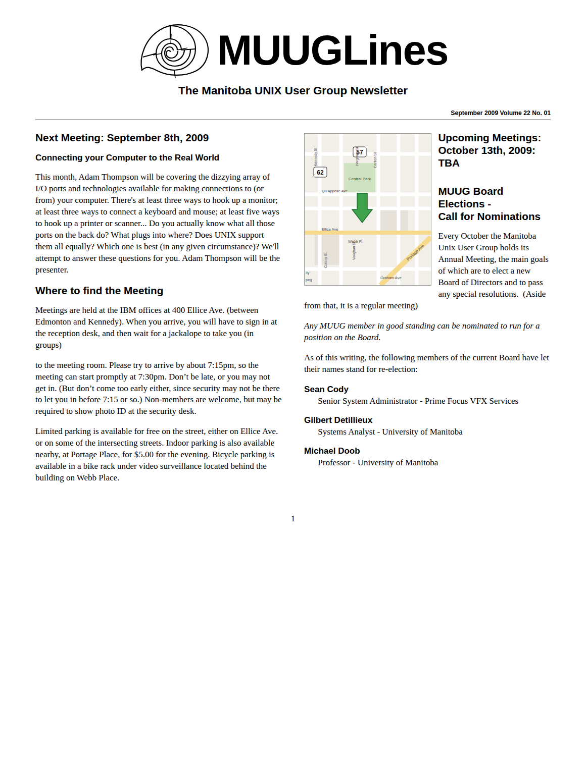MUUGLines
The Manitoba UNIX User Group Newsletter
September 2009 Volume 22 No. 01
Next Meeting: September 8th, 2009
Connecting your Computer to the Real World
This month, Adam Thompson will be covering the dizzying array of I/O ports and technologies available for making connections to (or from) your computer. There's at least three ways to hook up a monitor; at least three ways to connect a keyboard and mouse; at least five ways to hook up a printer or scanner... Do you actually know what all those ports on the back do? What plugs into where? Does UNIX support them all equally? Which one is best (in any given circumstance)? We'll attempt to answer these questions for you. Adam Thompson will be the presenter.
Where to find the Meeting
Meetings are held at the IBM offices at 400 Ellice Ave. (between Edmonton and Kennedy). When you arrive, you will have to sign in at the reception desk, and then wait for a jackalope to take you (in groups)
Central Park Portage Ave 57 62 Balmoral St Kennedy St Hargrave St Carlton St Qu'Appelle Ave Ellice Ave Webb Pl Vaughan St Colony St Graham Ave ity peg
to the meeting room. Please try to arrive by about 7:15pm, so the meeting can start promptly at 7:30pm. Don’t be late, or you may not get in. (But don’t come too early either, since security may not be there to let you in before 7:15 or so.) Non-members are welcome, but may be required to show photo ID at the security desk.
Limited parking is available for free on the street, either on Ellice Ave. or on some of the intersecting streets. Indoor parking is also available nearby, at Portage Place, for $5.00 for the evening. Bicycle parking is available in a bike rack under video surveillance located behind the building on Webb Place.
Upcoming Meetings:
October 13th, 2009: TBA
MUUG Board Elections -
Call for Nominations
Every October the Manitoba Unix User Group holds its Annual Meeting, the main goals of which are to elect a new Board of Directors and to pass any special resolutions. (Aside from that, it is a regular meeting)
Any MUUG member in good standing can be nominated to run for a position on the Board.
As of this writing, the following members of the current Board have let their names stand for re-election:
Sean Cody Senior System Administrator - Prime Focus VFX Services
Gilbert Detillieux Systems Analyst - University of Manitoba
Michael Doob Professor - University of Manitoba
1